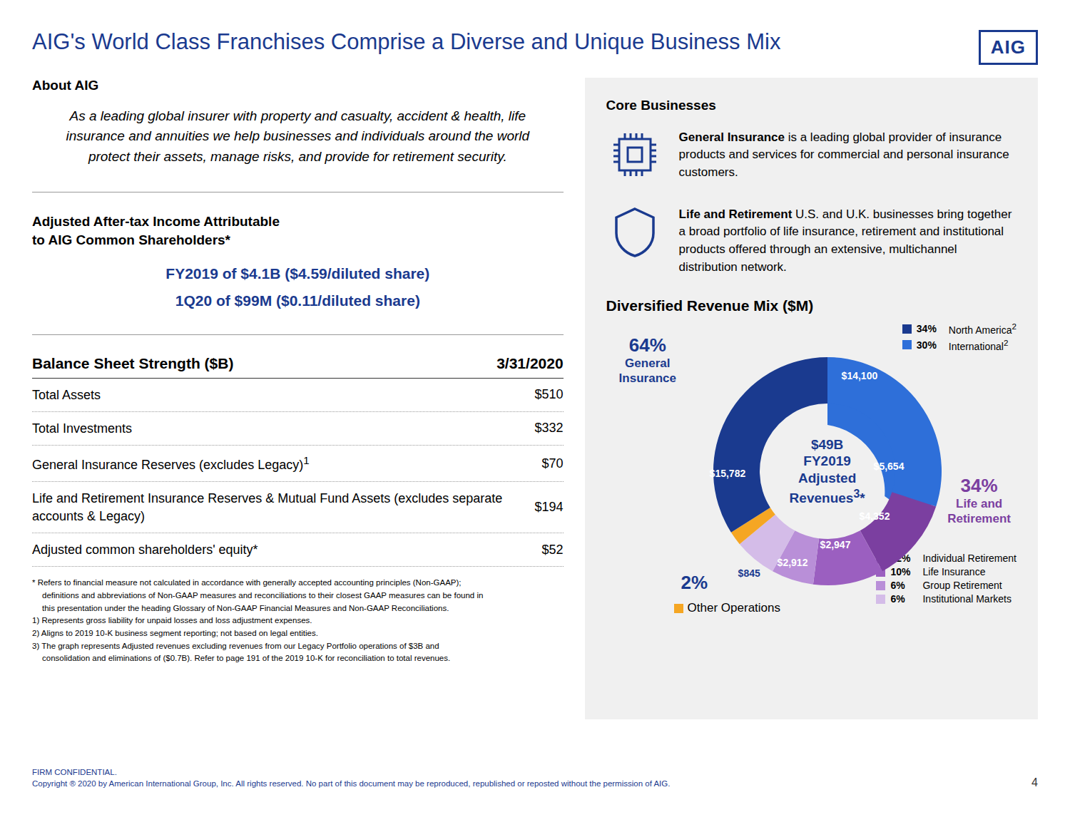AIG's World Class Franchises Comprise a Diverse and Unique Business Mix
AIG
About AIG
As a leading global insurer with property and casualty, accident & health, life insurance and annuities we help businesses and individuals around the world protect their assets, manage risks, and provide for retirement security.
Adjusted After-tax Income Attributable
to AIG Common Shareholders*
FY2019 of $4.1B ($4.59/diluted share)
1Q20 of $99M ($0.11/diluted share)
Balance Sheet Strength ($B) 3/31/2020
Total Assets $510
Total Investments $332
General Insurance Reserves (excludes Legacy)1 $70
Life and Retirement Insurance Reserves & Mutual Fund Assets (excludes separate accounts & Legacy) $194
Adjusted common shareholders' equity* $52
* Refers to financial measure not calculated in accordance with generally accepted accounting principles (Non-GAAP);
definitions and abbreviations of Non-GAAP measures and reconciliations to their closest GAAP measures can be found in
this presentation under the heading Glossary of Non-GAAP Financial Measures and Non-GAAP Reconciliations.
1) Represents gross liability for unpaid losses and loss adjustment expenses.
2) Aligns to 2019 10-K business segment reporting; not based on legal entities.
3) The graph represents Adjusted revenues excluding revenues from our Legacy Portfolio operations of $3B and
consolidation and eliminations of ($0.7B). Refer to page 191 of the 2019 10-K for reconciliation to total revenues.
Core Businesses
General Insurance is a leading global provider of insurance products and services for commercial and personal insurance customers.
Life and Retirement U.S. and U.K. businesses bring together a broad portfolio of life insurance, retirement and institutional products offered through an extensive, multichannel distribution network.
Diversified Revenue Mix ($M)
64% General
Insurance
34% Life and
Retirement
2%
Other Operations
34% North America2
30% International2
12% Individual Retirement
10% Life Insurance
6% Group Retirement
6% Institutional Markets
$49B
FY2019
Adjusted
Revenues3*
$14,100
$5,654
$4,352
$2,947
$2,912
$845
$15,782
FIRM CONFIDENTIAL.
Copyright ® 2020 by American International Group, Inc. All rights reserved. No part of this document may be reproduced, republished or reposted without the permission of AIG.
4